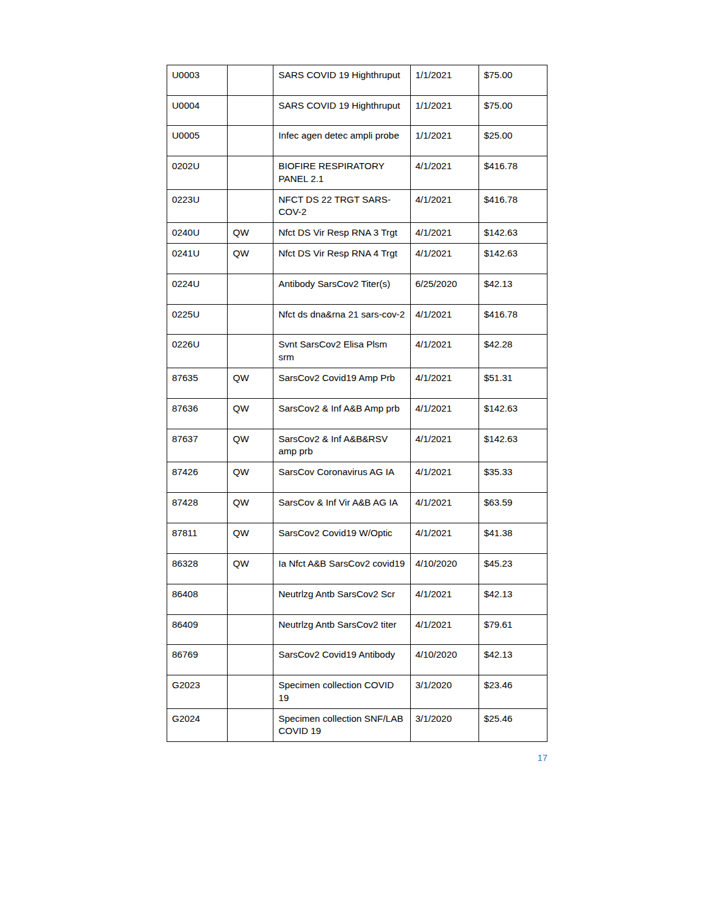| U0003 | | SARS COVID 19 Highthruput | 1/1/2021 | $75.00 |
| U0004 | | SARS COVID 19 Highthruput | 1/1/2021 | $75.00 |
| U0005 | | Infec agen detec ampli probe | 1/1/2021 | $25.00 |
| 0202U | | BIOFIRE RESPIRATORY PANEL 2.1 | 4/1/2021 | $416.78 |
| 0223U | | NFCT DS 22 TRGT SARS-COV-2 | 4/1/2021 | $416.78 |
| 0240U | QW | Nfct DS Vir Resp RNA 3 Trgt | 4/1/2021 | $142.63 |
| 0241U | QW | Nfct DS Vir Resp RNA 4 Trgt | 4/1/2021 | $142.63 |
| 0224U | | Antibody SarsCov2 Titer(s) | 6/25/2020 | $42.13 |
| 0225U | | Nfct ds dna&rna 21 sars-cov-2 | 4/1/2021 | $416.78 |
| 0226U | | Svnt SarsCov2 Elisa Plsm srm | 4/1/2021 | $42.28 |
| 87635 | QW | SarsCov2 Covid19 Amp Prb | 4/1/2021 | $51.31 |
| 87636 | QW | SarsCov2 & Inf A&B Amp prb | 4/1/2021 | $142.63 |
| 87637 | QW | SarsCov2 & Inf A&B&RSV amp prb | 4/1/2021 | $142.63 |
| 87426 | QW | SarsCov Coronavirus AG IA | 4/1/2021 | $35.33 |
| 87428 | QW | SarsCov & Inf Vir A&B AG IA | 4/1/2021 | $63.59 |
| 87811 | QW | SarsCov2 Covid19 W/Optic | 4/1/2021 | $41.38 |
| 86328 | QW | Ia Nfct A&B SarsCov2 covid19 | 4/10/2020 | $45.23 |
| 86408 | | Neutrlzg Antb SarsCov2 Scr | 4/1/2021 | $42.13 |
| 86409 | | Neutrlzg Antb SarsCov2 titer | 4/1/2021 | $79.61 |
| 86769 | | SarsCov2 Covid19 Antibody | 4/10/2020 | $42.13 |
| G2023 | | Specimen collection COVID 19 | 3/1/2020 | $23.46 |
| G2024 | | Specimen collection SNF/LAB COVID 19 | 3/1/2020 | $25.46 |
17